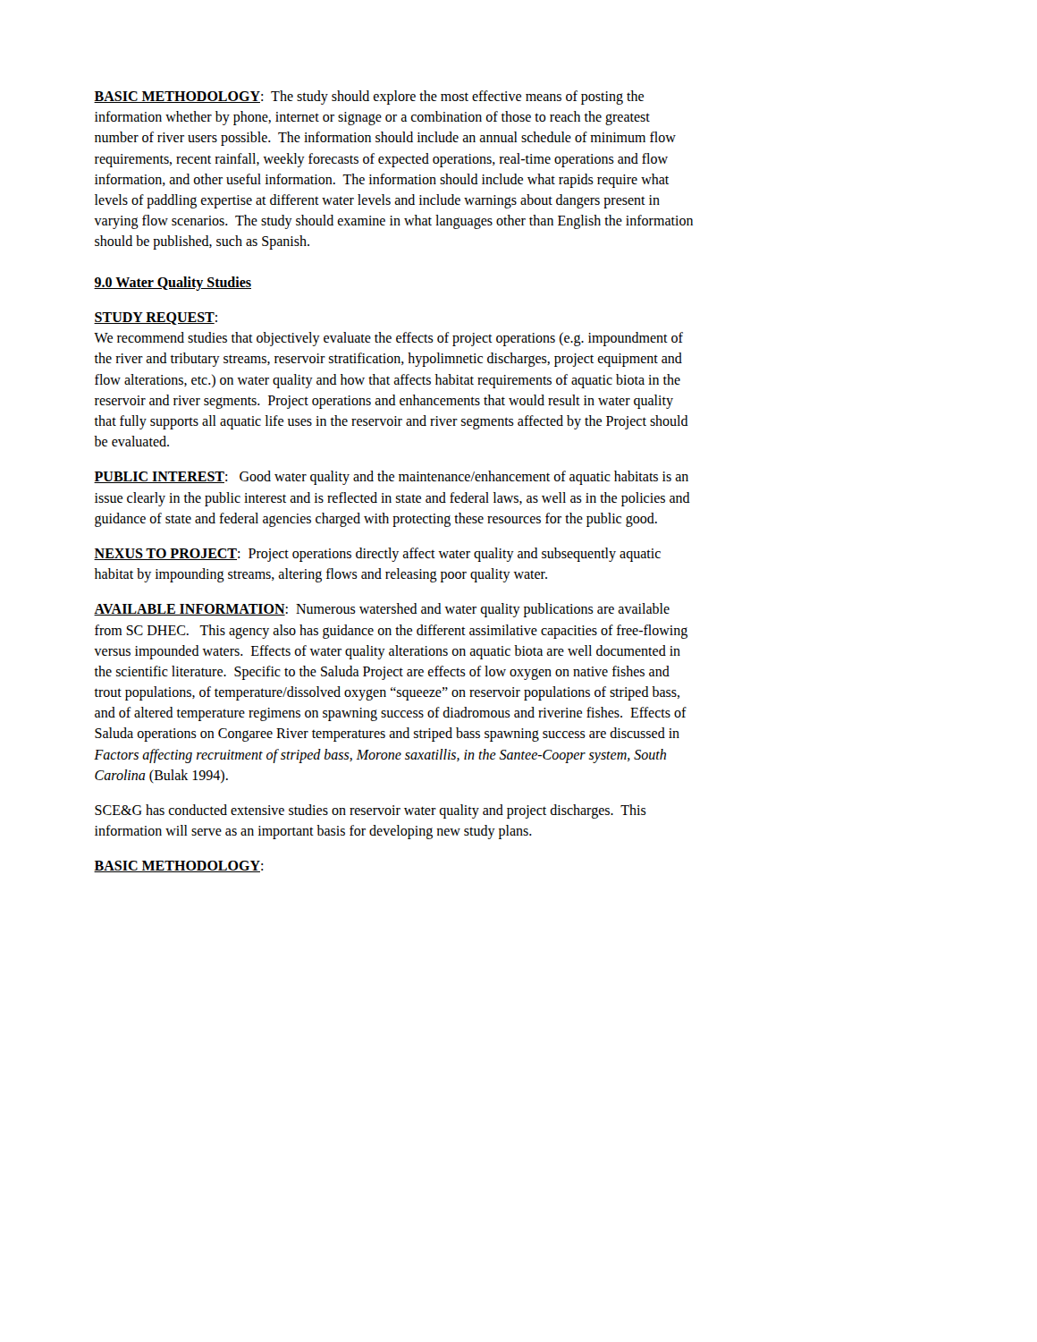BASIC METHODOLOGY: The study should explore the most effective means of posting the information whether by phone, internet or signage or a combination of those to reach the greatest number of river users possible. The information should include an annual schedule of minimum flow requirements, recent rainfall, weekly forecasts of expected operations, real-time operations and flow information, and other useful information. The information should include what rapids require what levels of paddling expertise at different water levels and include warnings about dangers present in varying flow scenarios. The study should examine in what languages other than English the information should be published, such as Spanish.
9.0 Water Quality Studies
STUDY REQUEST:
We recommend studies that objectively evaluate the effects of project operations (e.g. impoundment of the river and tributary streams, reservoir stratification, hypolimnetic discharges, project equipment and flow alterations, etc.) on water quality and how that affects habitat requirements of aquatic biota in the reservoir and river segments. Project operations and enhancements that would result in water quality that fully supports all aquatic life uses in the reservoir and river segments affected by the Project should be evaluated.
PUBLIC INTEREST: Good water quality and the maintenance/enhancement of aquatic habitats is an issue clearly in the public interest and is reflected in state and federal laws, as well as in the policies and guidance of state and federal agencies charged with protecting these resources for the public good.
NEXUS TO PROJECT: Project operations directly affect water quality and subsequently aquatic habitat by impounding streams, altering flows and releasing poor quality water.
AVAILABLE INFORMATION: Numerous watershed and water quality publications are available from SC DHEC. This agency also has guidance on the different assimilative capacities of free-flowing versus impounded waters. Effects of water quality alterations on aquatic biota are well documented in the scientific literature. Specific to the Saluda Project are effects of low oxygen on native fishes and trout populations, of temperature/dissolved oxygen “squeeze” on reservoir populations of striped bass, and of altered temperature regimens on spawning success of diadromous and riverine fishes. Effects of Saluda operations on Congaree River temperatures and striped bass spawning success are discussed in Factors affecting recruitment of striped bass, Morone saxatillis, in the Santee-Cooper system, South Carolina (Bulak 1994).
SCE&G has conducted extensive studies on reservoir water quality and project discharges. This information will serve as an important basis for developing new study plans.
BASIC METHODOLOGY: